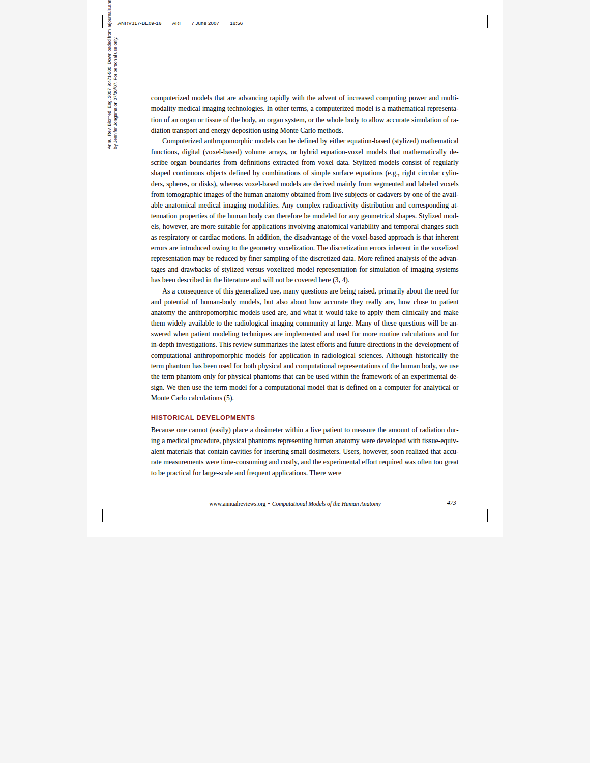ANRV317-BE09-16 ARI 7 June 2007 18:56
Annu. Rev. Biomed. Eng. 2007.9:471-500. Downloaded from arjournals.annualreviews.org by Jennifer Jongsma on 07/30/07. For personal use only.
computerized models that are advancing rapidly with the advent of increased computing power and multimodality medical imaging technologies. In other terms, a computerized model is a mathematical representation of an organ or tissue of the body, an organ system, or the whole body to allow accurate simulation of radiation transport and energy deposition using Monte Carlo methods.
Computerized anthropomorphic models can be defined by either equation-based (stylized) mathematical functions, digital (voxel-based) volume arrays, or hybrid equation-voxel models that mathematically describe organ boundaries from definitions extracted from voxel data. Stylized models consist of regularly shaped continuous objects defined by combinations of simple surface equations (e.g., right circular cylinders, spheres, or disks), whereas voxel-based models are derived mainly from segmented and labeled voxels from tomographic images of the human anatomy obtained from live subjects or cadavers by one of the available anatomical medical imaging modalities. Any complex radioactivity distribution and corresponding attenuation properties of the human body can therefore be modeled for any geometrical shapes. Stylized models, however, are more suitable for applications involving anatomical variability and temporal changes such as respiratory or cardiac motions. In addition, the disadvantage of the voxel-based approach is that inherent errors are introduced owing to the geometry voxelization. The discretization errors inherent in the voxelized representation may be reduced by finer sampling of the discretized data. More refined analysis of the advantages and drawbacks of stylized versus voxelized model representation for simulation of imaging systems has been described in the literature and will not be covered here (3, 4).
As a consequence of this generalized use, many questions are being raised, primarily about the need for and potential of human-body models, but also about how accurate they really are, how close to patient anatomy the anthropomorphic models used are, and what it would take to apply them clinically and make them widely available to the radiological imaging community at large. Many of these questions will be answered when patient modeling techniques are implemented and used for more routine calculations and for in-depth investigations. This review summarizes the latest efforts and future directions in the development of computational anthropomorphic models for application in radiological sciences. Although historically the term phantom has been used for both physical and computational representations of the human body, we use the term phantom only for physical phantoms that can be used within the framework of an experimental design. We then use the term model for a computational model that is defined on a computer for analytical or Monte Carlo calculations (5).
HISTORICAL DEVELOPMENTS
Because one cannot (easily) place a dosimeter within a live patient to measure the amount of radiation during a medical procedure, physical phantoms representing human anatomy were developed with tissue-equivalent materials that contain cavities for inserting small dosimeters. Users, however, soon realized that accurate measurements were time-consuming and costly, and the experimental effort required was often too great to be practical for large-scale and frequent applications. There were
www.annualreviews.org•Computational Models of the Human Anatomy 473